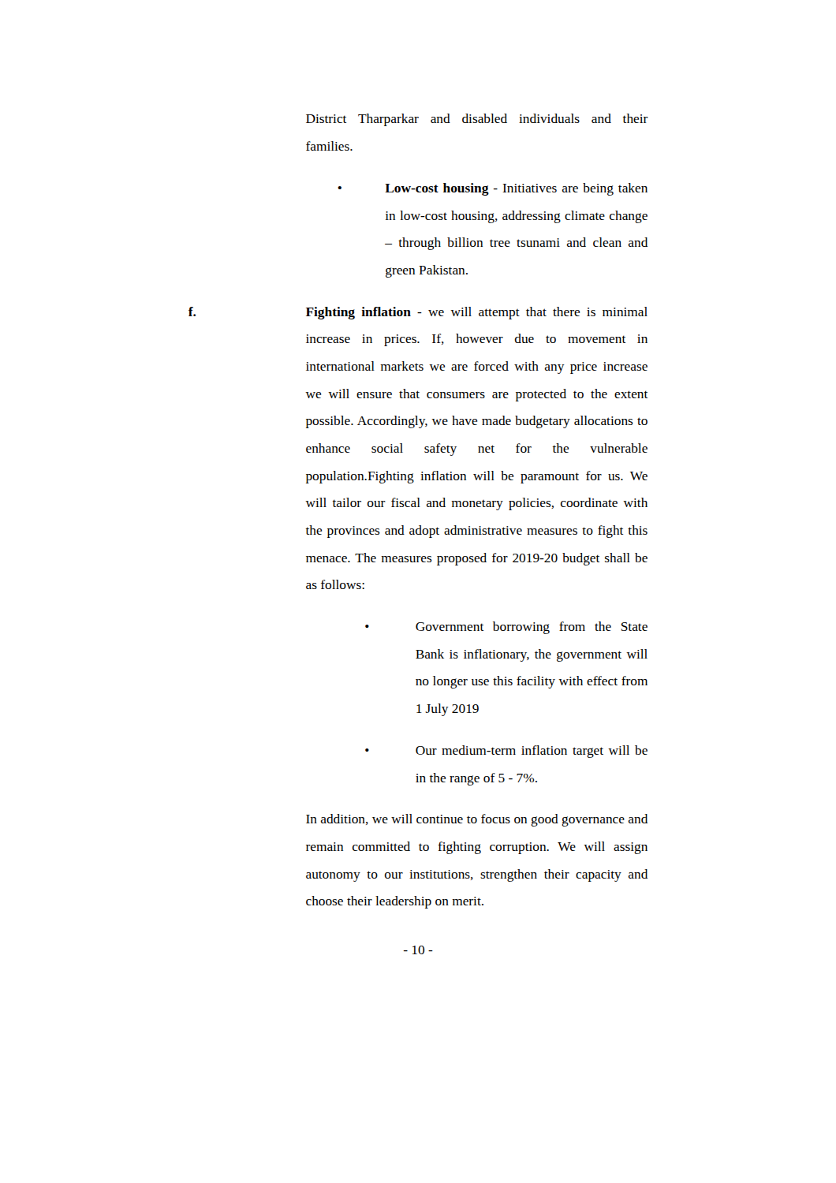District Tharparkar and disabled individuals and their families.
Low-cost housing - Initiatives are being taken in low-cost housing, addressing climate change – through billion tree tsunami and clean and green Pakistan.
f.
Fighting inflation - we will attempt that there is minimal increase in prices. If, however due to movement in international markets we are forced with any price increase we will ensure that consumers are protected to the extent possible. Accordingly, we have made budgetary allocations to enhance social safety net for the vulnerable population.Fighting inflation will be paramount for us. We will tailor our fiscal and monetary policies, coordinate with the provinces and adopt administrative measures to fight this menace. The measures proposed for 2019-20 budget shall be as follows:
Government borrowing from the State Bank is inflationary, the government will no longer use this facility with effect from 1 July 2019
Our medium-term inflation target will be in the range of 5 - 7%.
In addition, we will continue to focus on good governance and remain committed to fighting corruption. We will assign autonomy to our institutions, strengthen their capacity and choose their leadership on merit.
- 10 -